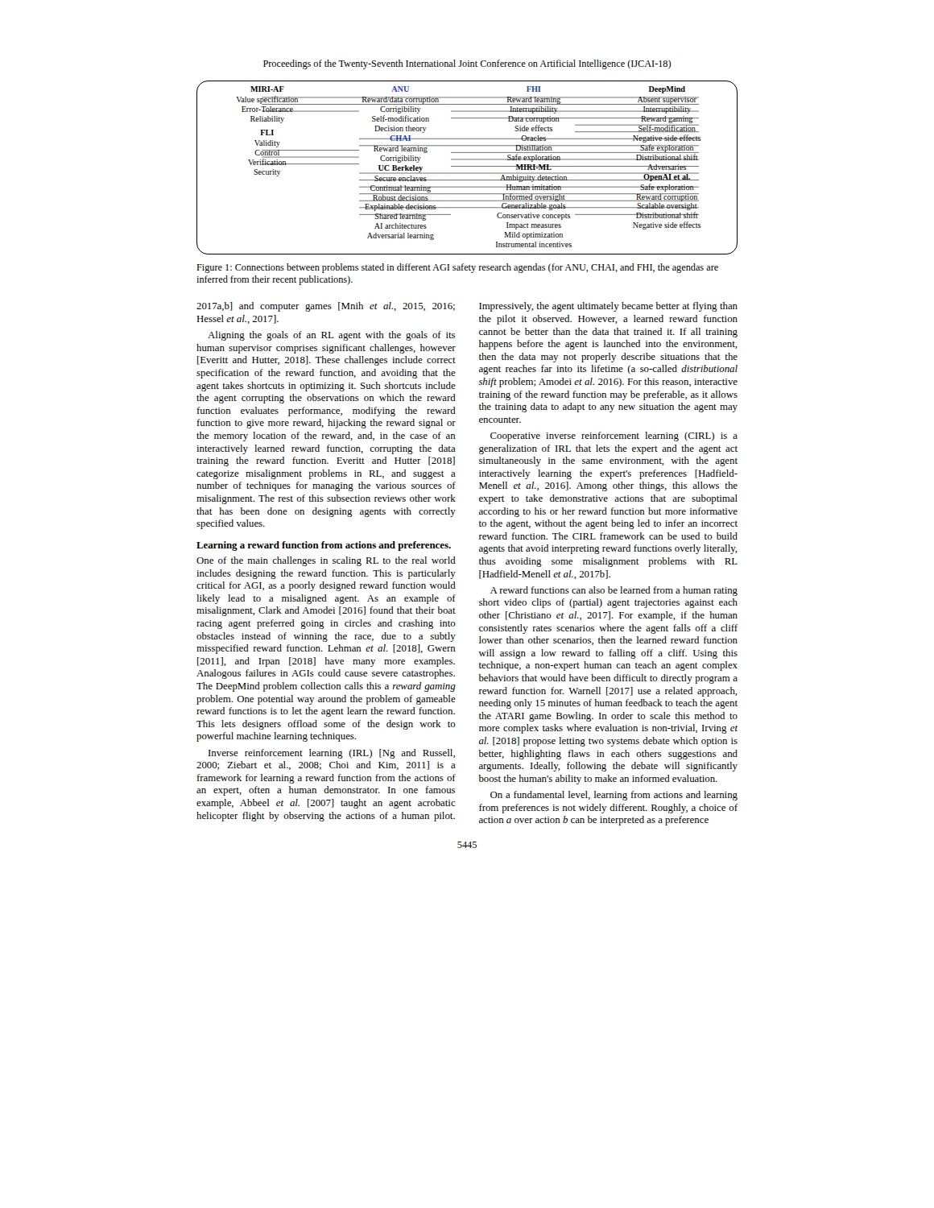Proceedings of the Twenty-Seventh International Joint Conference on Artificial Intelligence (IJCAI-18)
MIRI-AF Value specification Error-Tolerance Reliability
FLI Validity Control Verification Security
ANU Reward/data corruption Corrigibility Self-modification Decision theory CHAI Reward learning Corrigibility UC Berkeley Secure enclaves Continual learning Robust decisions Explainable decisions Shared learning AI architectures Adversarial learning
FHI Reward learning Interruptibility Data corruption Side effects Oracles Distillation Safe exploration MIRI-ML Ambiguity detection Human imitation Informed oversight Generalizable goals Conservative concepts Impact measures Mild optimization Instrumental incentives
DeepMind Absent supervisor Interruptibility Reward gaming Self-modification Negative side effects Safe exploration Distributional shift Adversaries OpenAI et al. Safe exploration Reward corruption Scalable oversight Distributional shift Negative side effects
Figure 1: Connections between problems stated in different AGI safety research agendas (for ANU, CHAI, and FHI, the agendas are inferred from their recent publications).
2017a,b] and computer games [Mnih et al., 2015, 2016; Hessel et al., 2017].
Aligning the goals of an RL agent with the goals of its human supervisor comprises significant challenges, however [Everitt and Hutter, 2018]. These challenges include correct specification of the reward function, and avoiding that the agent takes shortcuts in optimizing it. Such shortcuts include the agent corrupting the observations on which the reward function evaluates performance, modifying the reward function to give more reward, hijacking the reward signal or the memory location of the reward, and, in the case of an interactively learned reward function, corrupting the data training the reward function. Everitt and Hutter [2018] categorize misalignment problems in RL, and suggest a number of techniques for managing the various sources of misalignment. The rest of this subsection reviews other work that has been done on designing agents with correctly specified values.
Learning a reward function from actions and preferences.
One of the main challenges in scaling RL to the real world includes designing the reward function. This is particularly critical for AGI, as a poorly designed reward function would likely lead to a misaligned agent. As an example of misalignment, Clark and Amodei [2016] found that their boat racing agent preferred going in circles and crashing into obstacles instead of winning the race, due to a subtly misspecified reward function. Lehman et al. [2018], Gwern [2011], and Irpan [2018] have many more examples. Analogous failures in AGIs could cause severe catastrophes. The DeepMind problem collection calls this a reward gaming problem. One potential way around the problem of gameable reward functions is to let the agent learn the reward function. This lets designers offload some of the design work to powerful machine learning techniques.
Inverse reinforcement learning (IRL) [Ng and Russell, 2000; Ziebart et al., 2008; Choi and Kim, 2011] is a framework for learning a reward function from the actions of an expert, often a human demonstrator. In one famous example, Abbeel et al. [2007] taught an agent acrobatic helicopter flight by observing the actions of a human pilot. Impressively, the agent ultimately became better at flying than the pilot it observed. However, a learned reward function cannot be better than the data that trained it. If all training happens before the agent is launched into the environment, then the data may not properly describe situations that the agent reaches far into its lifetime (a so-called distributional shift problem; Amodei et al. 2016). For this reason, interactive training of the reward function may be preferable, as it allows the training data to adapt to any new situation the agent may encounter.
Cooperative inverse reinforcement learning (CIRL) is a generalization of IRL that lets the expert and the agent act simultaneously in the same environment, with the agent interactively learning the expert's preferences [Hadfield-Menell et al., 2016]. Among other things, this allows the expert to take demonstrative actions that are suboptimal according to his or her reward function but more informative to the agent, without the agent being led to infer an incorrect reward function. The CIRL framework can be used to build agents that avoid interpreting reward functions overly literally, thus avoiding some misalignment problems with RL [Hadfield-Menell et al., 2017b].
A reward functions can also be learned from a human rating short video clips of (partial) agent trajectories against each other [Christiano et al., 2017]. For example, if the human consistently rates scenarios where the agent falls off a cliff lower than other scenarios, then the learned reward function will assign a low reward to falling off a cliff. Using this technique, a non-expert human can teach an agent complex behaviors that would have been difficult to directly program a reward function for. Warnell [2017] use a related approach, needing only 15 minutes of human feedback to teach the agent the ATARI game Bowling. In order to scale this method to more complex tasks where evaluation is non-trivial, Irving et al. [2018] propose letting two systems debate which option is better, highlighting flaws in each others suggestions and arguments. Ideally, following the debate will significantly boost the human's ability to make an informed evaluation.
On a fundamental level, learning from actions and learning from preferences is not widely different. Roughly, a choice of action a over action b can be interpreted as a preference
5445